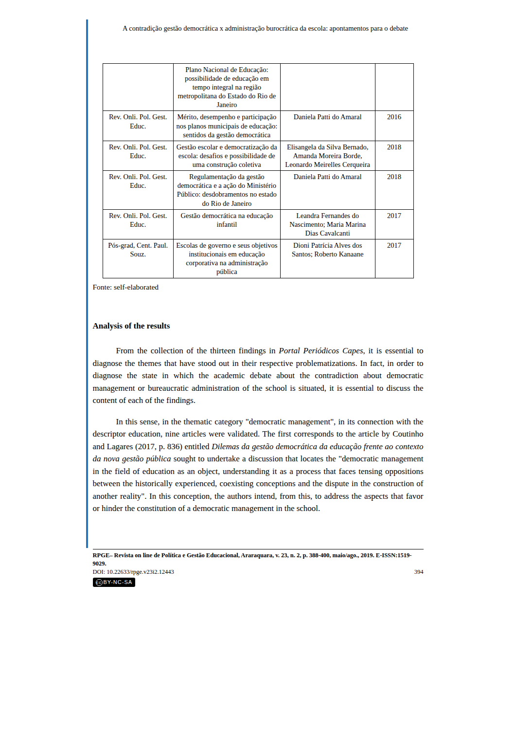A contradição gestão democrática x administração burocrática da escola: apontamentos para o debate
| | Plano Nacional de Educação: possibilidade de educação em tempo integral na região metropolitana do Estado do Rio de Janeiro | | |
| Rev. Onli. Pol. Gest. Educ. | Mérito, desempenho e participação nos planos municipais de educação: sentidos da gestão democrática | Daniela Patti do Amaral | 2016 |
| Rev. Onli. Pol. Gest. Educ. | Gestão escolar e democratização da escola: desafios e possibilidade de uma construção coletiva | Elisangela da Silva Bernado, Amanda Moreira Borde, Leonardo Meirelles Cerqueira | 2018 |
| Rev. Onli. Pol. Gest. Educ. | Regulamentação da gestão democrática e a ação do Ministério Público: desdobramentos no estado do Rio de Janeiro | Daniela Patti do Amaral | 2018 |
| Rev. Onli. Pol. Gest. Educ. | Gestão democrática na educação infantil | Leandra Fernandes do Nascimento; Maria Marina Dias Cavalcanti | 2017 |
| Pós-grad, Cent. Paul. Souz. | Escolas de governo e seus objetivos institucionais em educação corporativa na administração pública | Dioni Patrícia Alves dos Santos; Roberto Kanaane | 2017 |
Fonte: self-elaborated
Analysis of the results
From the collection of the thirteen findings in Portal Periódicos Capes, it is essential to diagnose the themes that have stood out in their respective problematizations. In fact, in order to diagnose the state in which the academic debate about the contradiction about democratic management or bureaucratic administration of the school is situated, it is essential to discuss the content of each of the findings.
In this sense, in the thematic category "democratic management", in its connection with the descriptor education, nine articles were validated. The first corresponds to the article by Coutinho and Lagares (2017, p. 836) entitled Dilemas da gestão democrática da educação frente ao contexto da nova gestão pública sought to undertake a discussion that locates the "democratic management in the field of education as an object, understanding it as a process that faces tensing oppositions between the historically experienced, coexisting conceptions and the dispute in the construction of another reality". In this conception, the authors intend, from this, to address the aspects that favor or hinder the constitution of a democratic management in the school.
RPGE– Revista on line de Política e Gestão Educacional, Araraquara, v. 23, n. 2, p. 388-400, maio/ago., 2019. E-ISSN:1519-9029.
DOI: 10.22633/rpge.v23i2.12443 394
cc BY-NC-SA